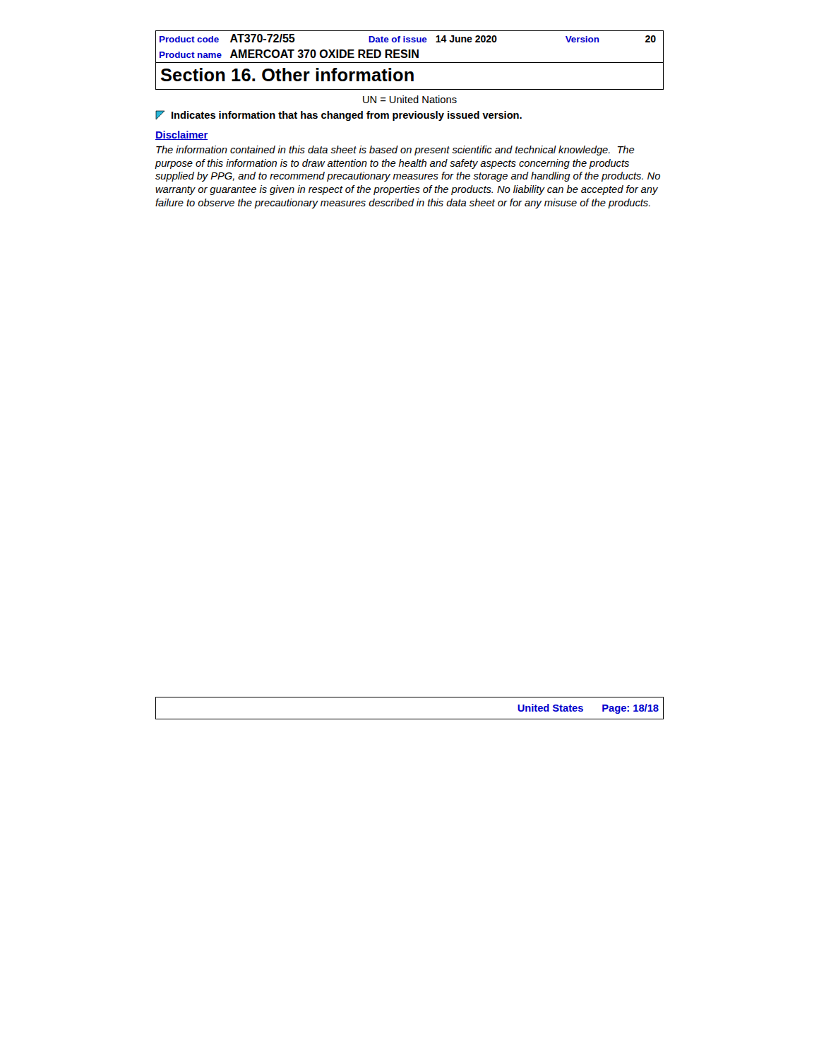| Product code | AT370-72/55 | Date of issue | 14 June 2020 | Version | 20 |
| Product name | AMERCOAT 370 OXIDE RED RESIN |
Section 16. Other information
UN = United Nations
Indicates information that has changed from previously issued version.
Disclaimer
The information contained in this data sheet is based on present scientific and technical knowledge. The purpose of this information is to draw attention to the health and safety aspects concerning the products supplied by PPG, and to recommend precautionary measures for the storage and handling of the products. No warranty or guarantee is given in respect of the properties of the products. No liability can be accepted for any failure to observe the precautionary measures described in this data sheet or for any misuse of the products.
United States Page: 18/18